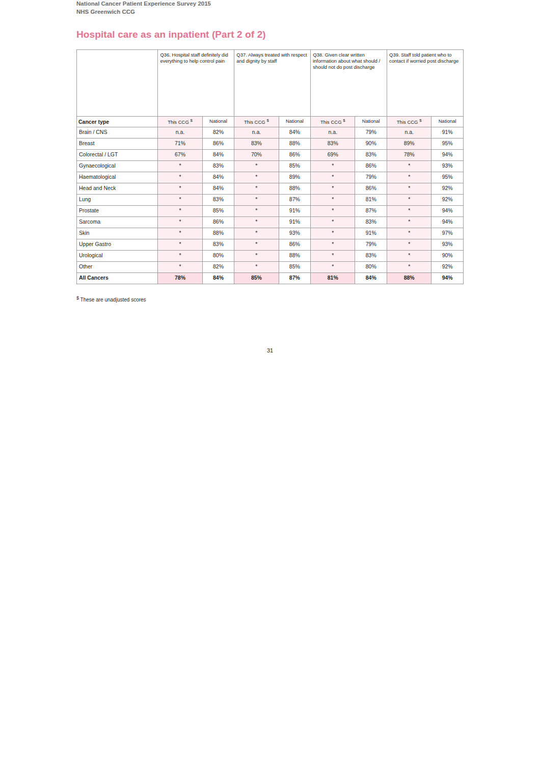National Cancer Patient Experience Survey 2015
NHS Greenwich CCG
Hospital care as an inpatient (Part 2 of 2)
| | Q36. Hospital staff definitely did everything to help control pain | Q37. Always treated with respect and dignity by staff | Q38. Given clear written information about what should / should not do post discharge | Q39. Staff told patient who to contact if worried post discharge |
| --- | --- | --- | --- | --- |
| Cancer type | This CCG $ | National | This CCG $ | National | This CCG $ | National | This CCG $ | National |
| Brain / CNS | n.a. | 82% | n.a. | 84% | n.a. | 79% | n.a. | 91% |
| Breast | 71% | 86% | 83% | 88% | 83% | 90% | 89% | 95% |
| Colorectal / LGT | 67% | 84% | 70% | 86% | 69% | 83% | 78% | 94% |
| Gynaecological | * | 83% | * | 85% | * | 86% | * | 93% |
| Haematological | * | 84% | * | 89% | * | 79% | * | 95% |
| Head and Neck | * | 84% | * | 88% | * | 86% | * | 92% |
| Lung | * | 83% | * | 87% | * | 81% | * | 92% |
| Prostate | * | 85% | * | 91% | * | 87% | * | 94% |
| Sarcoma | * | 86% | * | 91% | * | 83% | * | 94% |
| Skin | * | 88% | * | 93% | * | 91% | * | 97% |
| Upper Gastro | * | 83% | * | 86% | * | 79% | * | 93% |
| Urological | * | 80% | * | 88% | * | 83% | * | 90% |
| Other | * | 82% | * | 85% | * | 80% | * | 92% |
| All Cancers | 78% | 84% | 85% | 87% | 81% | 84% | 88% | 94% |
$ These are unadjusted scores
31